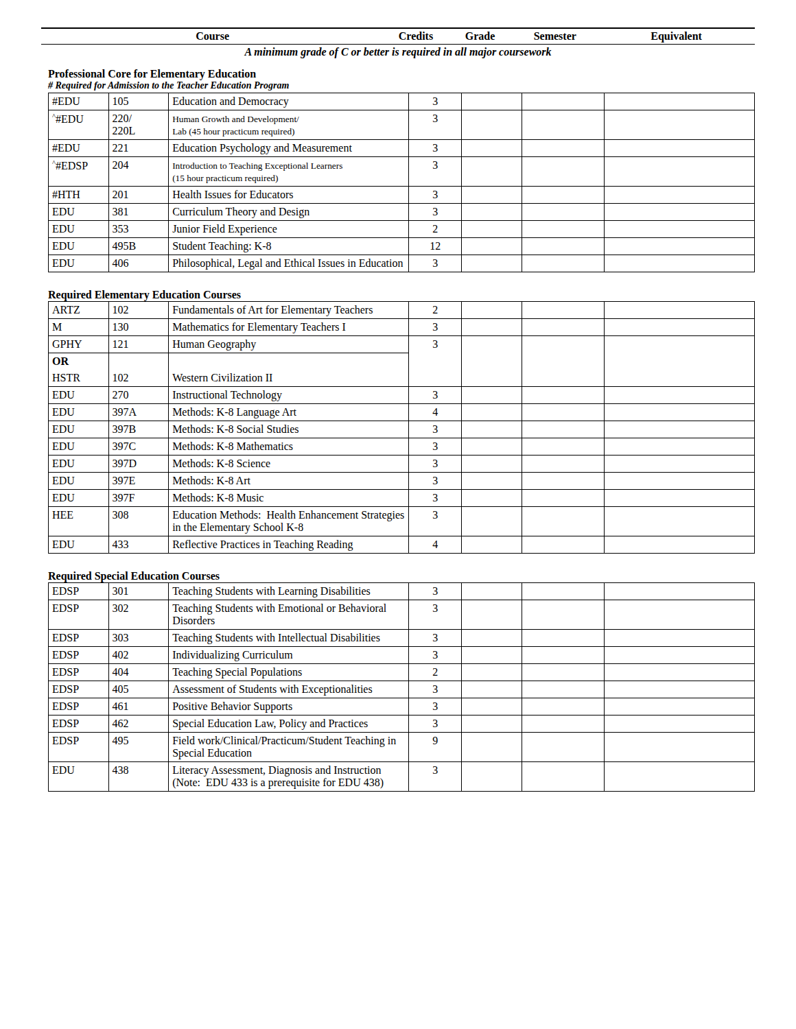| Course | Credits | Grade | Semester | Equivalent |
A minimum grade of C or better is required in all major coursework
Professional Core for Elementary Education
# Required for Admission to the Teacher Education Program
| #EDU | 105 | Education and Democracy | 3 | | | |
| ^ #EDU | 220/ 220L | Human Growth and Development/ Lab (45 hour practicum required) | 3 | | | |
| #EDU | 221 | Education Psychology and Measurement | 3 | | | |
| ^ #EDSP | 204 | Introduction to Teaching Exceptional Learners (15 hour practicum required) | 3 | | | |
| #HTH | 201 | Health Issues for Educators | 3 | | | |
| EDU | 381 | Curriculum Theory and Design | 3 | | | |
| EDU | 353 | Junior Field Experience | 2 | | | |
| EDU | 495B | Student Teaching: K-8 | 12 | | | |
| EDU | 406 | Philosophical, Legal and Ethical Issues in Education | 3 | | | |
Required Elementary Education Courses
| ARTZ | 102 | Fundamentals of Art for Elementary Teachers | 2 | | | |
| M | 130 | Mathematics for Elementary Teachers I | 3 | | | |
| GPHY | 121 | Human Geography | 3 | | | |
| OR | | |
| HSTR | 102 | Western Civilization II |
| EDU | 270 | Instructional Technology | 3 | | | |
| EDU | 397A | Methods: K-8 Language Art | 4 | | | |
| EDU | 397B | Methods: K-8 Social Studies | 3 | | | |
| EDU | 397C | Methods: K-8 Mathematics | 3 | | | |
| EDU | 397D | Methods: K-8 Science | 3 | | | |
| EDU | 397E | Methods: K-8 Art | 3 | | | |
| EDU | 397F | Methods: K-8 Music | 3 | | | |
| HEE | 308 | Education Methods: Health Enhancement Strategies in the Elementary School K-8 | 3 | | | |
| EDU | 433 | Reflective Practices in Teaching Reading | 4 | | | |
Required Special Education Courses
| EDSP | 301 | Teaching Students with Learning Disabilities | 3 | | | |
| EDSP | 302 | Teaching Students with Emotional or Behavioral Disorders | 3 | | | |
| EDSP | 303 | Teaching Students with Intellectual Disabilities | 3 | | | |
| EDSP | 402 | Individualizing Curriculum | 3 | | | |
| EDSP | 404 | Teaching Special Populations | 2 | | | |
| EDSP | 405 | Assessment of Students with Exceptionalities | 3 | | | |
| EDSP | 461 | Positive Behavior Supports | 3 | | | |
| EDSP | 462 | Special Education Law, Policy and Practices | 3 | | | |
| EDSP | 495 | Field work/Clinical/Practicum/Student Teaching in Special Education | 9 | | | |
| EDU | 438 | Literacy Assessment, Diagnosis and Instruction (Note: EDU 433 is a prerequisite for EDU 438) | 3 | | | |